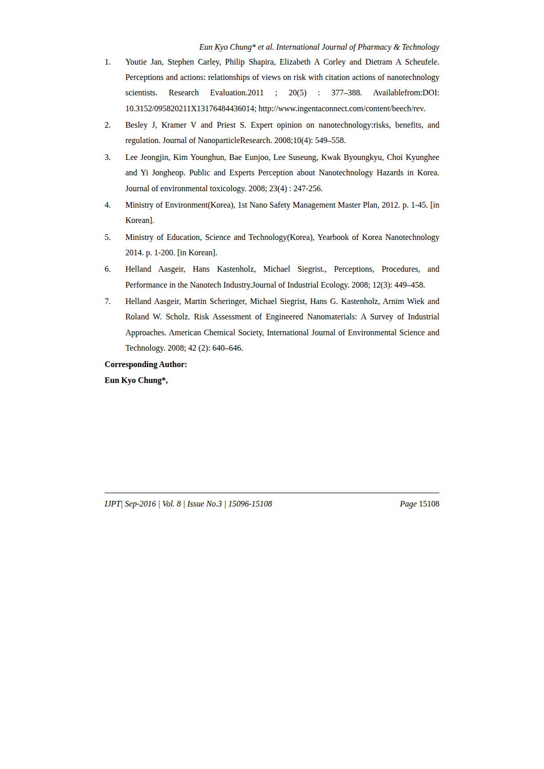Eun Kyo Chung* et al. International Journal of Pharmacy & Technology
Youtie Jan, Stephen Carley, Philip Shapira, Elizabeth A Corley and Dietram A Scheufele. Perceptions and actions: relationships of views on risk with citation actions of nanotechnology scientists. Research Evaluation.2011 ; 20(5) : 377–388. Availablefrom:DOI: 10.3152/095820211X13176484436014; http://www.ingentaconnect.com/content/beech/rev.
Besley J, Kramer V and Priest S. Expert opinion on nanotechnology:risks, benefits, and regulation. Journal of NanoparticleResearch. 2008;10(4): 549–558.
Lee Jeongjin, Kim Younghun, Bae Eunjoo, Lee Suseung, Kwak Byoungkyu, Choi Kyunghee and Yi Jongheop. Public and Experts Perception about Nanotechnology Hazards in Korea. Journal of environmental toxicology. 2008; 23(4) : 247-256.
Ministry of Environment(Korea), 1st Nano Safety Management Master Plan, 2012. p. 1-45. [in Korean].
Ministry of Education, Science and Technology(Korea), Yearbook of Korea Nanotechnology 2014. p. 1-200. [in Korean].
Helland Aasgeir, Hans Kastenholz, Michael Siegrist., Perceptions, Procedures, and Performance in the Nanotech Industry.Journal of Industrial Ecology. 2008; 12(3): 449–458.
Helland Aasgeir, Martin Scheringer, Michael Siegrist, Hans G. Kastenholz, Arnim Wiek and Roland W. Scholz. Risk Assessment of Engineered Nanomaterials: A Survey of Industrial Approaches. American Chemical Society, International Journal of Environmental Science and Technology. 2008; 42 (2): 640–646.
Corresponding Author:
Eun Kyo Chung*,
IJPT| Sep-2016 | Vol. 8 | Issue No.3 | 15096-15108 Page 15108